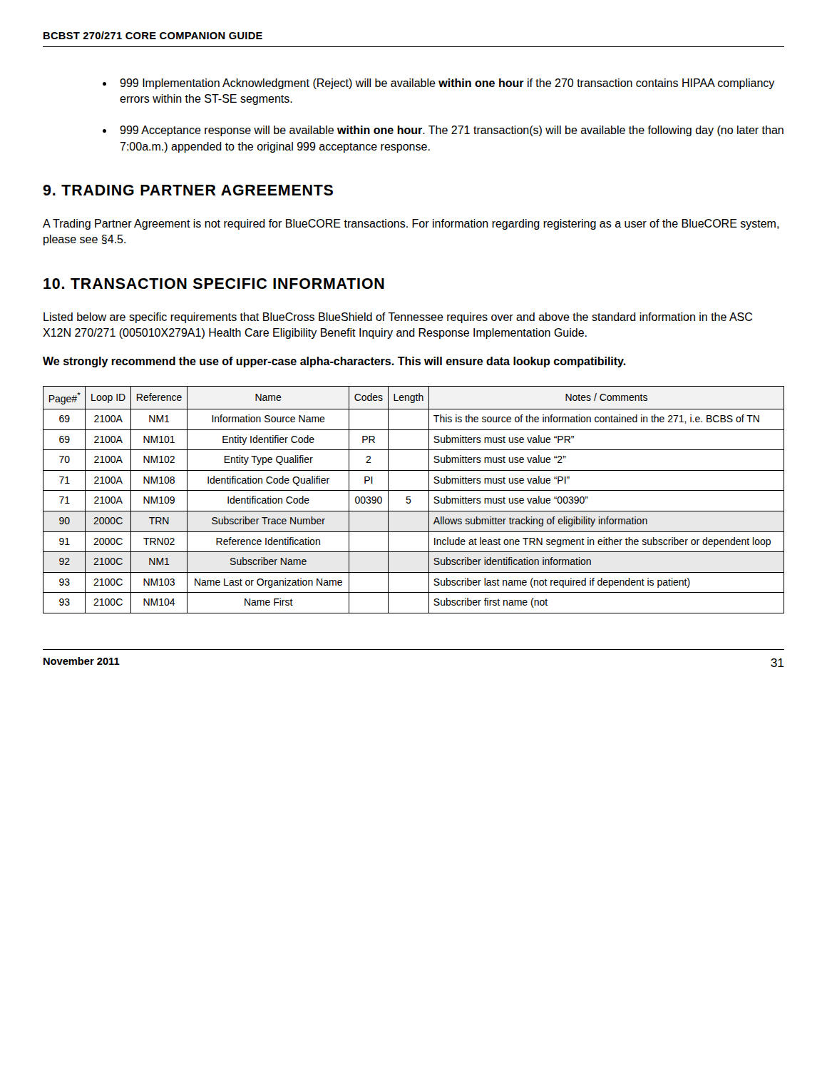BCBST 270/271 CORE COMPANION GUIDE
999 Implementation Acknowledgment (Reject) will be available within one hour if the 270 transaction contains HIPAA compliancy errors within the ST-SE segments.
999 Acceptance response will be available within one hour. The 271 transaction(s) will be available the following day (no later than 7:00a.m.) appended to the original 999 acceptance response.
9. TRADING PARTNER AGREEMENTS
A Trading Partner Agreement is not required for BlueCORE transactions. For information regarding registering as a user of the BlueCORE system, please see §4.5.
10. TRANSACTION SPECIFIC INFORMATION
Listed below are specific requirements that BlueCross BlueShield of Tennessee requires over and above the standard information in the ASC X12N 270/271 (005010X279A1) Health Care Eligibility Benefit Inquiry and Response Implementation Guide.
We strongly recommend the use of upper-case alpha-characters. This will ensure data lookup compatibility.
| Page# * | Loop ID | Reference | Name | Codes | Length | Notes / Comments |
| --- | --- | --- | --- | --- | --- | --- |
| 69 | 2100A | NM1 | Information Source Name | | | This is the source of the information contained in the 271, i.e. BCBS of TN |
| 69 | 2100A | NM101 | Entity Identifier Code | PR | | Submitters must use value “PR” |
| 70 | 2100A | NM102 | Entity Type Qualifier | 2 | | Submitters must use value “2” |
| 71 | 2100A | NM108 | Identification Code Qualifier | PI | | Submitters must use value “PI” |
| 71 | 2100A | NM109 | Identification Code | 00390 | 5 | Submitters must use value “00390” |
| 90 | 2000C | TRN | Subscriber Trace Number | | | Allows submitter tracking of eligibility information |
| 91 | 2000C | TRN02 | Reference Identification | | | Include at least one TRN segment in either the subscriber or dependent loop |
| 92 | 2100C | NM1 | Subscriber Name | | | Subscriber identification information |
| 93 | 2100C | NM103 | Name Last or Organization Name | | | Subscriber last name (not required if dependent is patient) |
| 93 | 2100C | NM104 | Name First | | | Subscriber first name (not |
November 2011 31